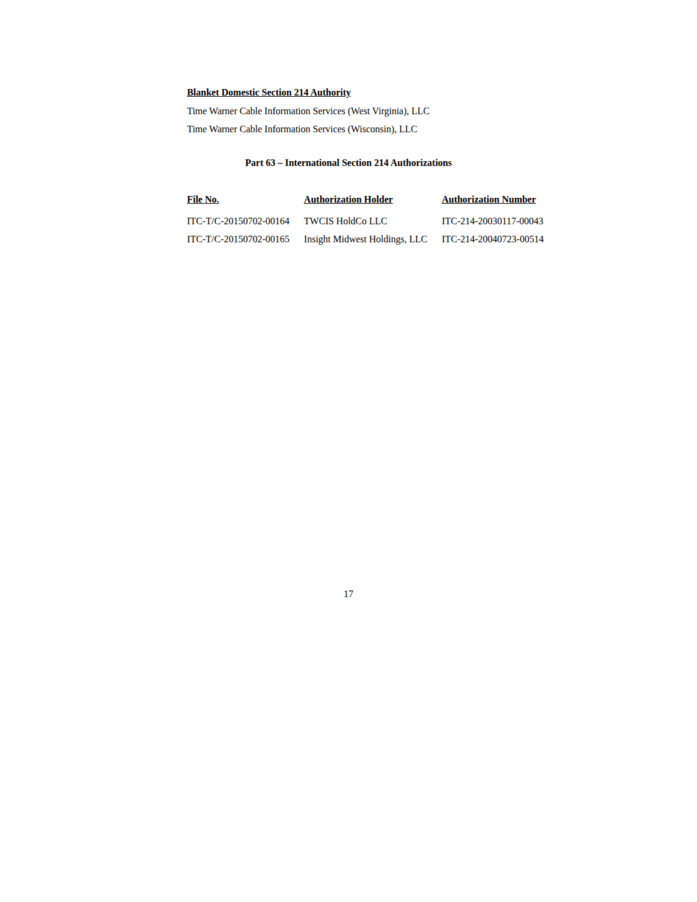Blanket Domestic Section 214 Authority
Time Warner Cable Information Services (West Virginia), LLC
Time Warner Cable Information Services (Wisconsin), LLC
Part 63 – International Section 214 Authorizations
| File No. | Authorization Holder | Authorization Number |
| --- | --- | --- |
| ITC-T/C-20150702-00164 | TWCIS HoldCo LLC | ITC-214-20030117-00043 |
| ITC-T/C-20150702-00165 | Insight Midwest Holdings, LLC | ITC-214-20040723-00514 |
17